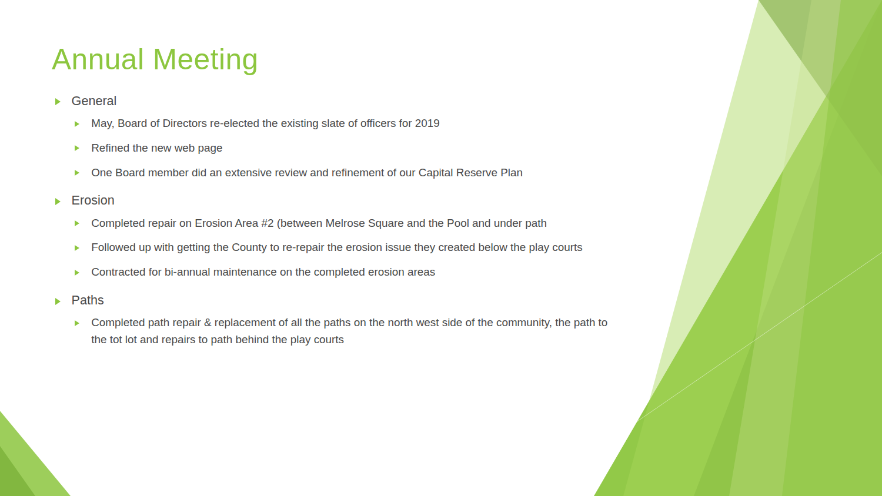Annual Meeting
General
May, Board of Directors re-elected the existing slate of officers for 2019
Refined the new web page
One Board member did an extensive review and refinement of our Capital Reserve Plan
Erosion
Completed repair on Erosion Area #2 (between Melrose Square and the Pool and under path
Followed up with getting the County to re-repair the erosion issue they created below the play courts
Contracted for bi-annual maintenance on the completed erosion areas
Paths
Completed path repair & replacement of all the paths on the north west side of the community, the path to the tot lot and repairs to path behind the play courts